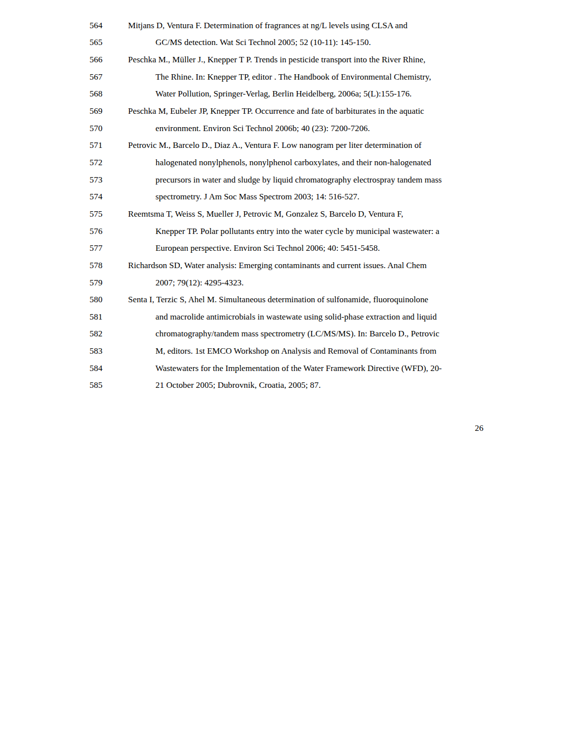564 Mitjans D, Ventura F. Determination of fragrances at ng/L levels using CLSA and
565 GC/MS detection. Wat Sci Technol 2005; 52 (10-11): 145-150.
566 Peschka M., Müller J., Knepper T P. Trends in pesticide transport into the River Rhine,
567 The Rhine. In: Knepper TP, editor . The Handbook of Environmental Chemistry,
568 Water Pollution, Springer-Verlag, Berlin Heidelberg, 2006a; 5(L):155-176.
569 Peschka M, Eubeler JP, Knepper TP. Occurrence and fate of barbiturates in the aquatic
570 environment. Environ Sci Technol 2006b; 40 (23): 7200-7206.
571 Petrovic M., Barcelo D., Diaz A., Ventura F. Low nanogram per liter determination of
572 halogenated nonylphenols, nonylphenol carboxylates, and their non-halogenated
573 precursors in water and sludge by liquid chromatography electrospray tandem mass
574 spectrometry. J Am Soc Mass Spectrom 2003; 14: 516-527.
575 Reemtsma T, Weiss S, Mueller J, Petrovic M, Gonzalez S, Barcelo D, Ventura F,
576 Knepper TP. Polar pollutants entry into the water cycle by municipal wastewater: a
577 European perspective. Environ Sci Technol 2006; 40: 5451-5458.
578 Richardson SD, Water analysis: Emerging contaminants and current issues. Anal Chem
5792007; 79(12): 4295-4323.
580 Senta I, Terzic S, Ahel M. Simultaneous determination of sulfonamide, fluoroquinolone
581 and macrolide antimicrobials in wastewate using solid-phase extraction and liquid
582 chromatography/tandem mass spectrometry (LC/MS/MS). In: Barcelo D., Petrovic
583 M, editors. 1st EMCO Workshop on Analysis and Removal of Contaminants from
584 Wastewaters for the Implementation of the Water Framework Directive (WFD), 20-
58521 October 2005; Dubrovnik, Croatia, 2005; 87.
26